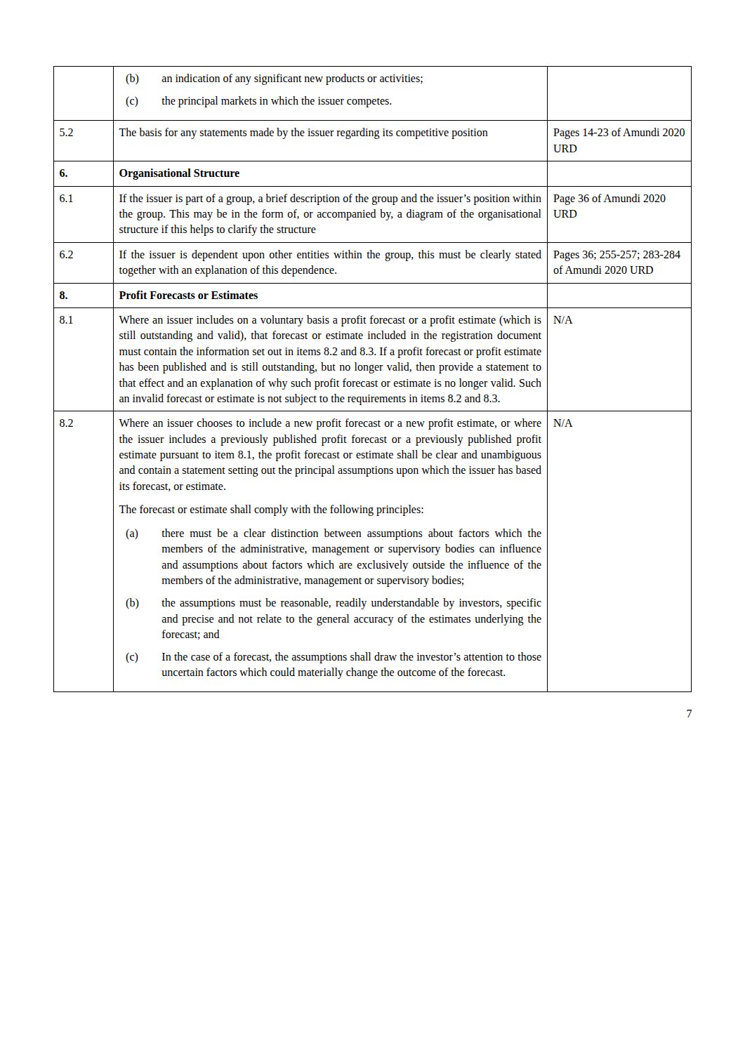| | (b) an indication of any significant new products or activities; (c) the principal markets in which the issuer competes. | |
| 5.2 | The basis for any statements made by the issuer regarding its competitive position | Pages 14-23 of Amundi 2020 URD |
| 6. | Organisational Structure | |
| 6.1 | If the issuer is part of a group, a brief description of the group and the issuer’s position within the group. This may be in the form of, or accompanied by, a diagram of the organisational structure if this helps to clarify the structure | Page 36 of Amundi 2020 URD |
| 6.2 | If the issuer is dependent upon other entities within the group, this must be clearly stated together with an explanation of this dependence. | Pages 36; 255-257; 283-284 of Amundi 2020 URD |
| 8. | Profit Forecasts or Estimates | |
| 8.1 | Where an issuer includes on a voluntary basis a profit forecast or a profit estimate (which is still outstanding and valid), that forecast or estimate included in the registration document must contain the information set out in items 8.2 and 8.3. If a profit forecast or profit estimate has been published and is still outstanding, but no longer valid, then provide a statement to that effect and an explanation of why such profit forecast or estimate is no longer valid. Such an invalid forecast or estimate is not subject to the requirements in items 8.2 and 8.3. | N/A |
| 8.2 | Where an issuer chooses to include a new profit forecast or a new profit estimate, or where the issuer includes a previously published profit forecast or a previously published profit estimate pursuant to item 8.1, the profit forecast or estimate shall be clear and unambiguous and contain a statement setting out the principal assumptions upon which the issuer has based its forecast, or estimate. The forecast or estimate shall comply with the following principles: (a) there must be a clear distinction between assumptions about factors which the members of the administrative, management or supervisory bodies can influence and assumptions about factors which are exclusively outside the influence of the members of the administrative, management or supervisory bodies; (b) the assumptions must be reasonable, readily understandable by investors, specific and precise and not relate to the general accuracy of the estimates underlying the forecast; and (c) In the case of a forecast, the assumptions shall draw the investor’s attention to those uncertain factors which could materially change the outcome of the forecast. | N/A |
7